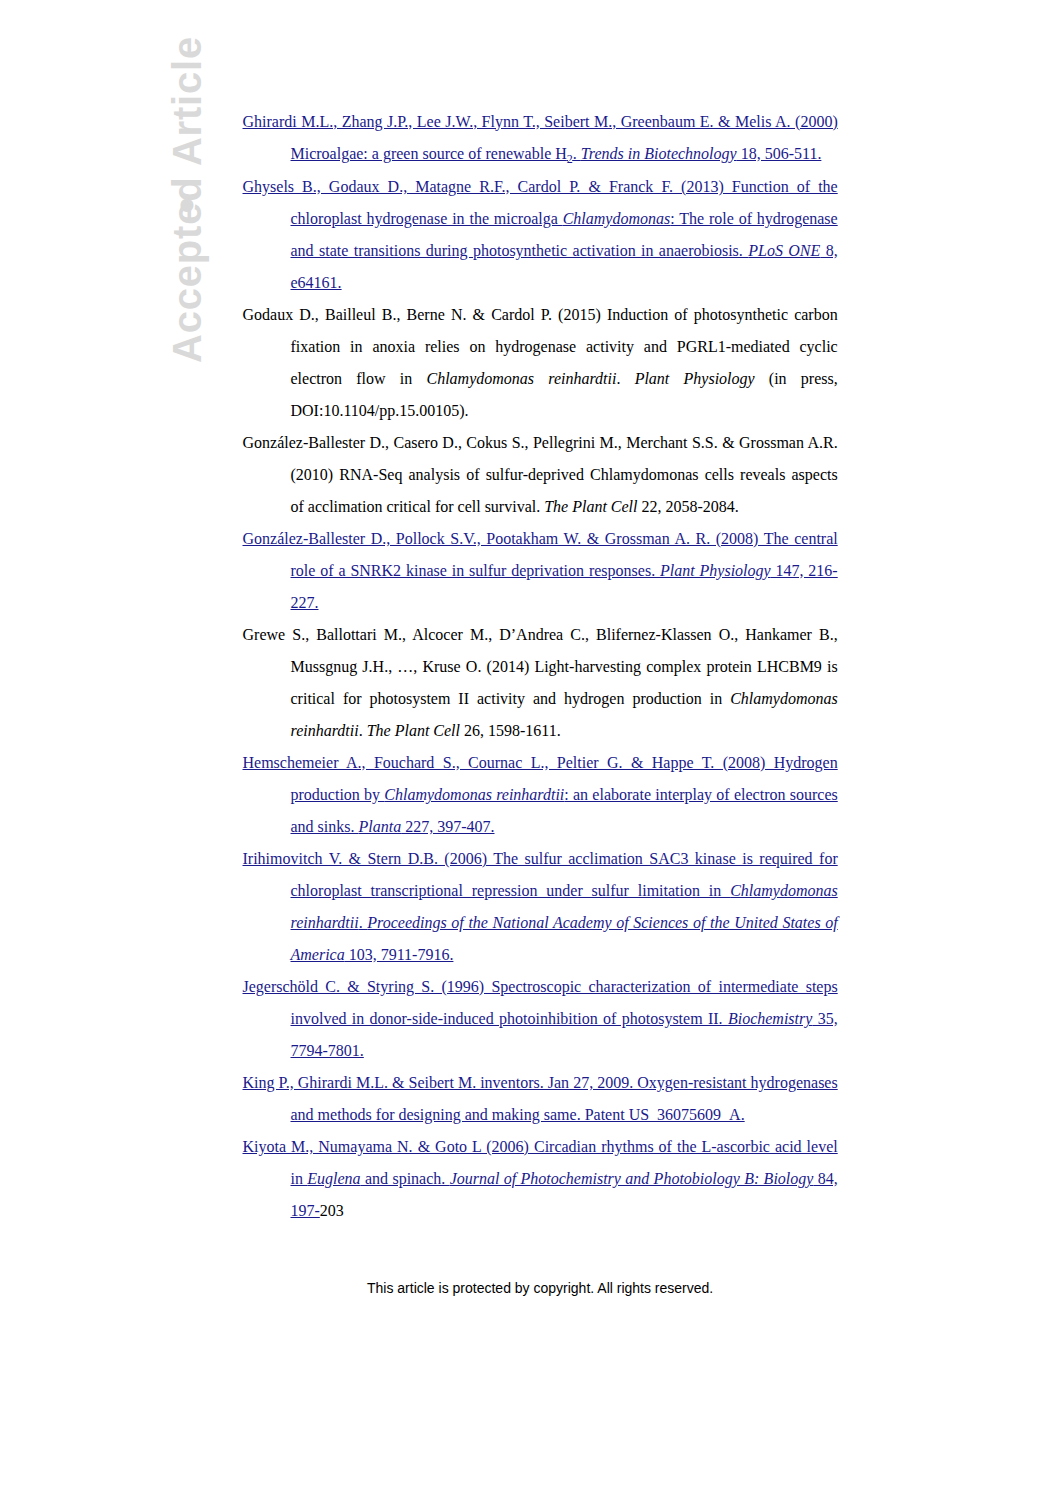• Accepted Article
Ghirardi M.L., Zhang J.P., Lee J.W., Flynn T., Seibert M., Greenbaum E. & Melis A. (2000) Microalgae: a green source of renewable H2. Trends in Biotechnology 18, 506-511.
Ghysels B., Godaux D., Matagne R.F., Cardol P. & Franck F. (2013) Function of the chloroplast hydrogenase in the microalga Chlamydomonas: The role of hydrogenase and state transitions during photosynthetic activation in anaerobiosis. PLoS ONE 8, e64161.
Godaux D., Bailleul B., Berne N. & Cardol P. (2015) Induction of photosynthetic carbon fixation in anoxia relies on hydrogenase activity and PGRL1-mediated cyclic electron flow in Chlamydomonas reinhardtii. Plant Physiology (in press, DOI:10.1104/pp.15.00105).
González-Ballester D., Casero D., Cokus S., Pellegrini M., Merchant S.S. & Grossman A.R. (2010) RNA-Seq analysis of sulfur-deprived Chlamydomonas cells reveals aspects of acclimation critical for cell survival. The Plant Cell 22, 2058-2084.
González-Ballester D., Pollock S.V., Pootakham W. & Grossman A. R. (2008) The central role of a SNRK2 kinase in sulfur deprivation responses. Plant Physiology 147, 216-227.
Grewe S., Ballottari M., Alcocer M., D’Andrea C., Blifernez-Klassen O., Hankamer B., Mussgnug J.H., …, Kruse O. (2014) Light-harvesting complex protein LHCBM9 is critical for photosystem II activity and hydrogen production in Chlamydomonas reinhardtii. The Plant Cell 26, 1598-1611.
Hemschemeier A., Fouchard S., Cournac L., Peltier G. & Happe T. (2008) Hydrogen production by Chlamydomonas reinhardtii: an elaborate interplay of electron sources and sinks. Planta 227, 397-407.
Irihimovitch V. & Stern D.B. (2006) The sulfur acclimation SAC3 kinase is required for chloroplast transcriptional repression under sulfur limitation in Chlamydomonas reinhardtii. Proceedings of the National Academy of Sciences of the United States of America 103, 7911-7916.
Jegerschöld C. & Styring S. (1996) Spectroscopic characterization of intermediate steps involved in donor-side-induced photoinhibition of photosystem II. Biochemistry 35, 7794-7801.
King P., Ghirardi M.L. & Seibert M. inventors. Jan 27, 2009. Oxygen-resistant hydrogenases and methods for designing and making same. Patent US_36075609_A.
Kiyota M., Numayama N. & Goto L (2006) Circadian rhythms of the L-ascorbic acid level in Euglena and spinach. Journal of Photochemistry and Photobiology B: Biology 84, 197-203
This article is protected by copyright. All rights reserved.